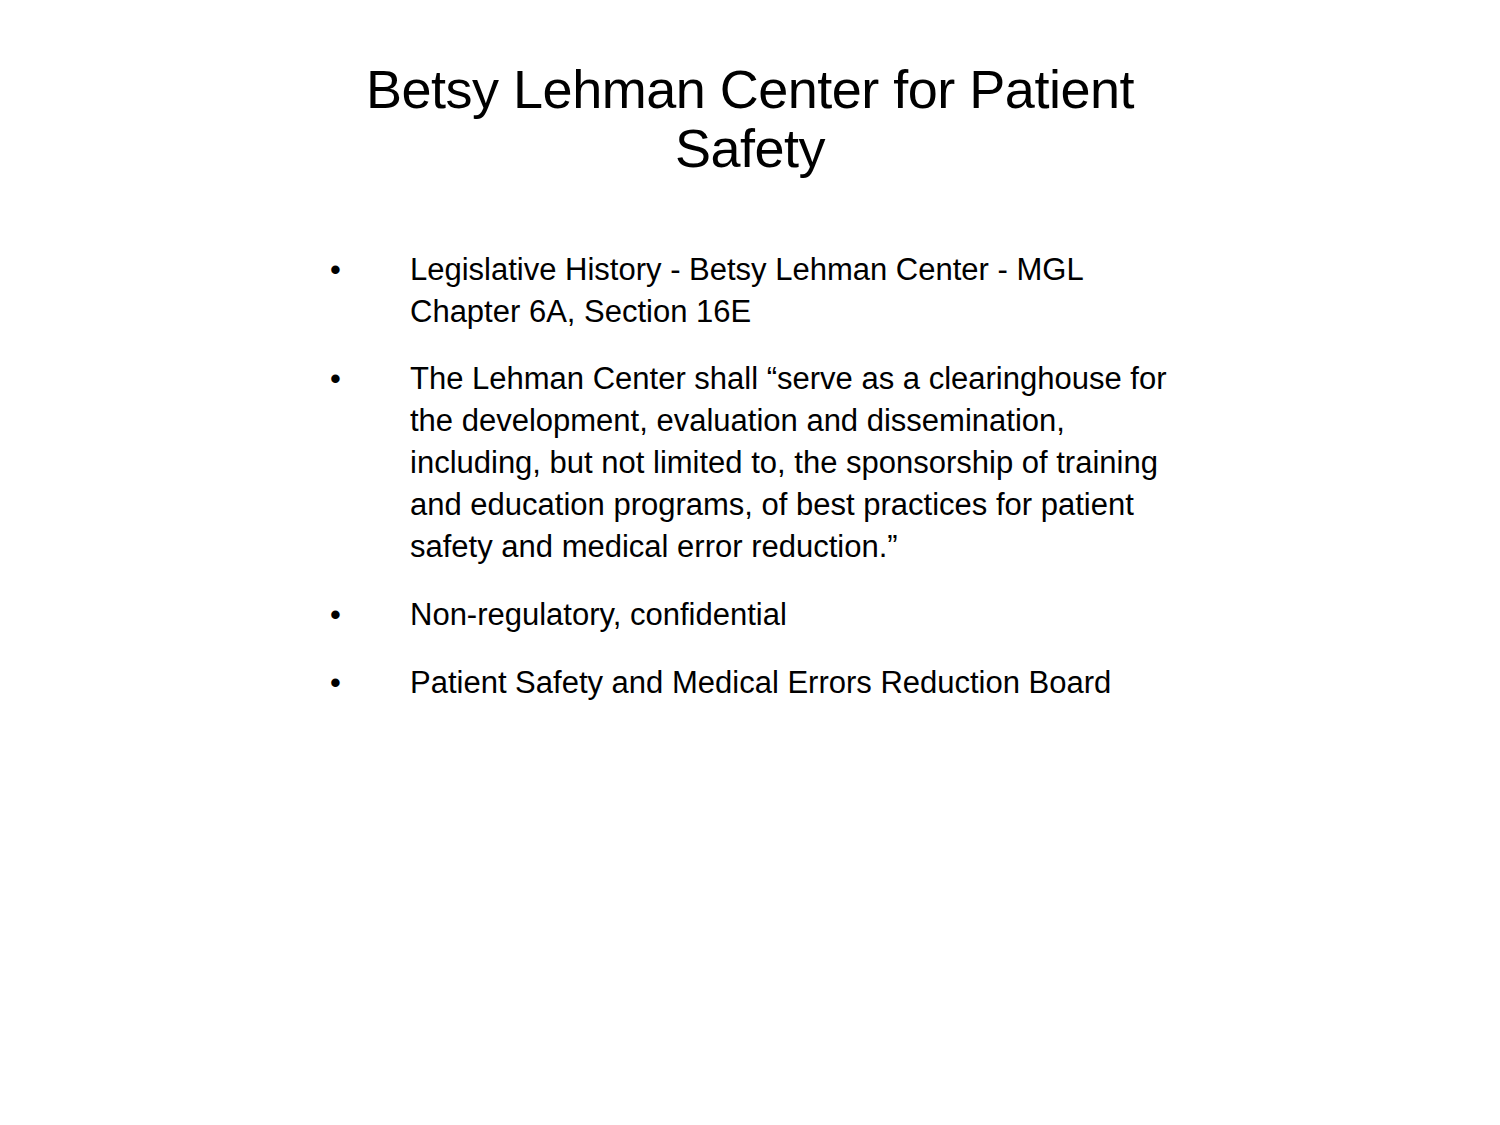Betsy Lehman Center for Patient Safety
Legislative History - Betsy Lehman Center - MGL Chapter 6A, Section 16E
The Lehman Center shall “serve as a clearinghouse for the development, evaluation and dissemination, including, but not limited to, the sponsorship of training and education programs, of best practices for patient safety and medical error reduction.”
Non-regulatory, confidential
Patient Safety and Medical Errors Reduction Board